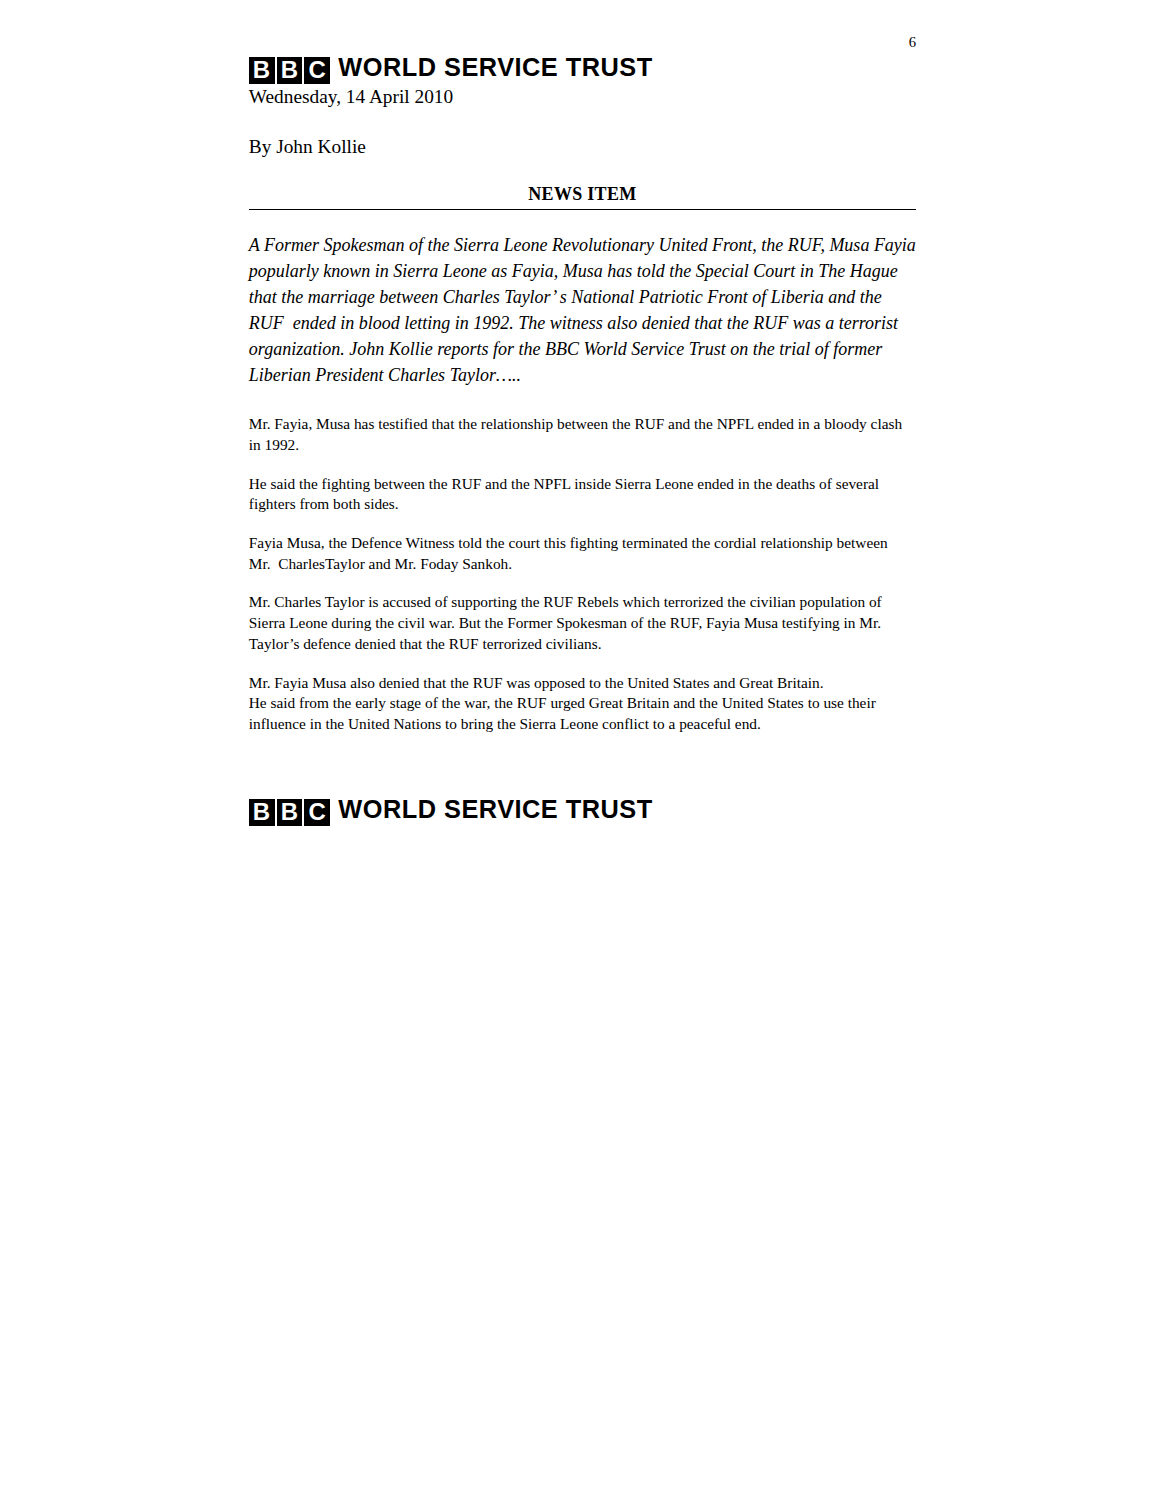6
BBC WORLD SERVICE TRUST
Wednesday, 14 April 2010
By John Kollie
NEWS ITEM
A Former Spokesman of the Sierra Leone Revolutionary United Front, the RUF, Musa Fayia popularly known in Sierra Leone as Fayia, Musa has told the Special Court in The Hague that the marriage between Charles Taylor’ s National Patriotic Front of Liberia and the RUF ended in blood letting in 1992. The witness also denied that the RUF was a terrorist organization. John Kollie reports for the BBC World Service Trust on the trial of former Liberian President Charles Taylor…..
Mr. Fayia, Musa has testified that the relationship between the RUF and the NPFL ended in a bloody clash in 1992.
He said the fighting between the RUF and the NPFL inside Sierra Leone ended in the deaths of several fighters from both sides.
Fayia Musa, the Defence Witness told the court this fighting terminated the cordial relationship between Mr. CharlesTaylor and Mr. Foday Sankoh.
Mr. Charles Taylor is accused of supporting the RUF Rebels which terrorized the civilian population of Sierra Leone during the civil war. But the Former Spokesman of the RUF, Fayia Musa testifying in Mr. Taylor’s defence denied that the RUF terrorized civilians.
Mr. Fayia Musa also denied that the RUF was opposed to the United States and Great Britain.
He said from the early stage of the war, the RUF urged Great Britain and the United States to use their influence in the United Nations to bring the Sierra Leone conflict to a peaceful end.
BBC WORLD SERVICE TRUST